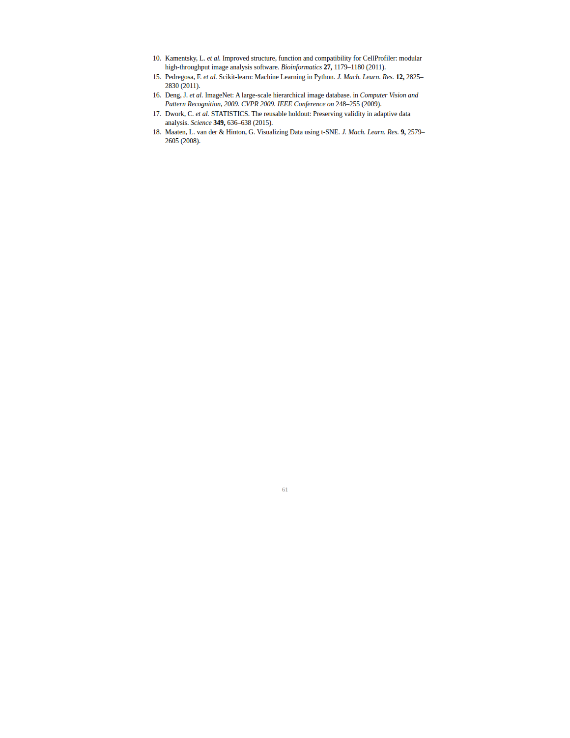10. Kamentsky, L. et al. Improved structure, function and compatibility for CellProfiler: modular high-throughput image analysis software. Bioinformatics 27, 1179–1180 (2011).
15. Pedregosa, F. et al. Scikit-learn: Machine Learning in Python. J. Mach. Learn. Res. 12, 2825–2830 (2011).
16. Deng, J. et al. ImageNet: A large-scale hierarchical image database. in Computer Vision and Pattern Recognition, 2009. CVPR 2009. IEEE Conference on 248–255 (2009).
17. Dwork, C. et al. STATISTICS. The reusable holdout: Preserving validity in adaptive data analysis. Science 349, 636–638 (2015).
18. Maaten, L. van der & Hinton, G. Visualizing Data using t-SNE. J. Mach. Learn. Res. 9, 2579–2605 (2008).
61